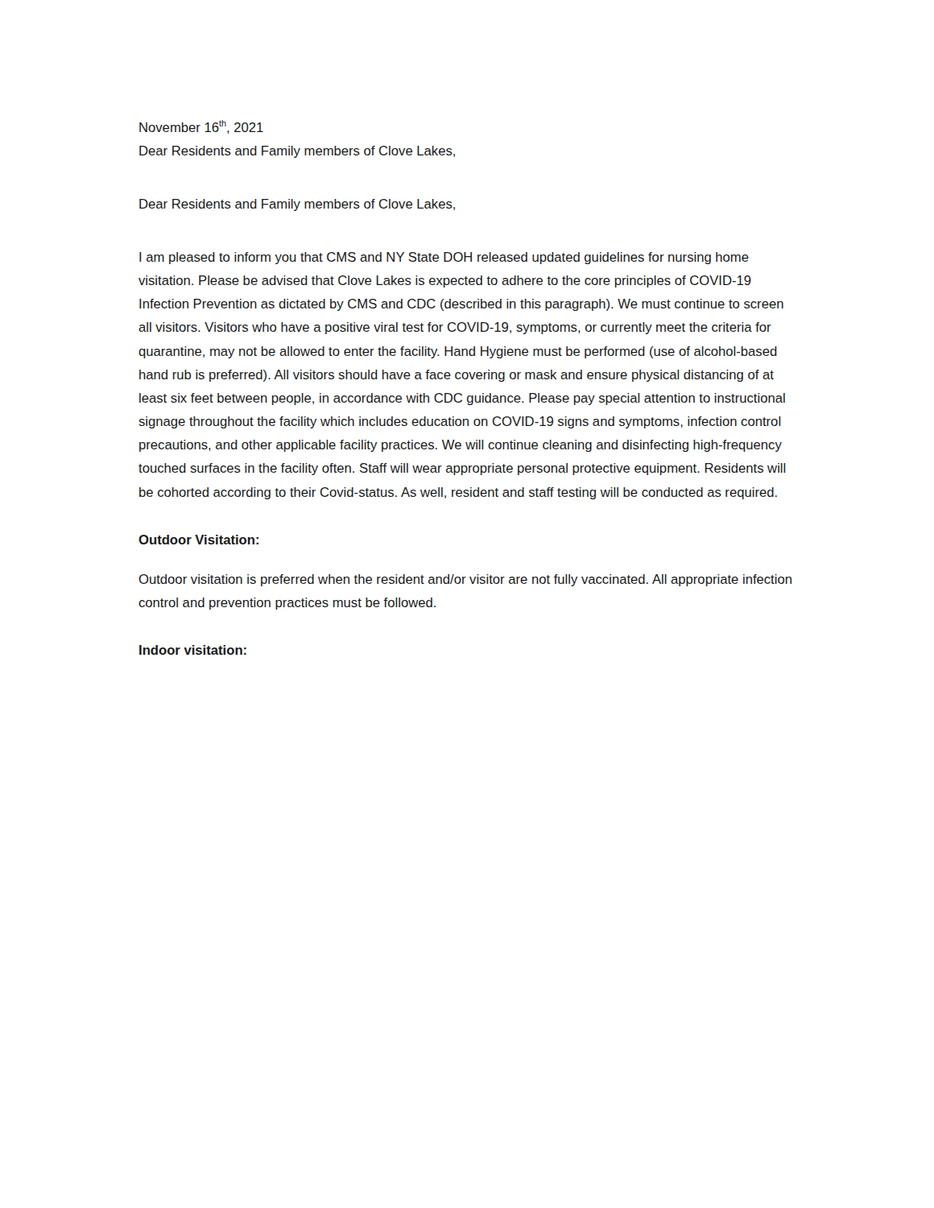November 16th, 2021
Dear Residents and Family members of Clove Lakes,
Dear Residents and Family members of Clove Lakes,
I am pleased to inform you that CMS and NY State DOH released updated guidelines for nursing home visitation. Please be advised that Clove Lakes is expected to adhere to the core principles of COVID-19 Infection Prevention as dictated by CMS and CDC (described in this paragraph). We must continue to screen all visitors. Visitors who have a positive viral test for COVID-19, symptoms, or currently meet the criteria for quarantine, may not be allowed to enter the facility. Hand Hygiene must be performed (use of alcohol-based hand rub is preferred). All visitors should have a face covering or mask and ensure physical distancing of at least six feet between people, in accordance with CDC guidance. Please pay special attention to instructional signage throughout the facility which includes education on COVID-19 signs and symptoms, infection control precautions, and other applicable facility practices. We will continue cleaning and disinfecting high-frequency touched surfaces in the facility often. Staff will wear appropriate personal protective equipment. Residents will be cohorted according to their Covid-status. As well, resident and staff testing will be conducted as required.
Outdoor Visitation:
Outdoor visitation is preferred when the resident and/or visitor are not fully vaccinated. All appropriate infection control and prevention practices must be followed.
Indoor visitation: